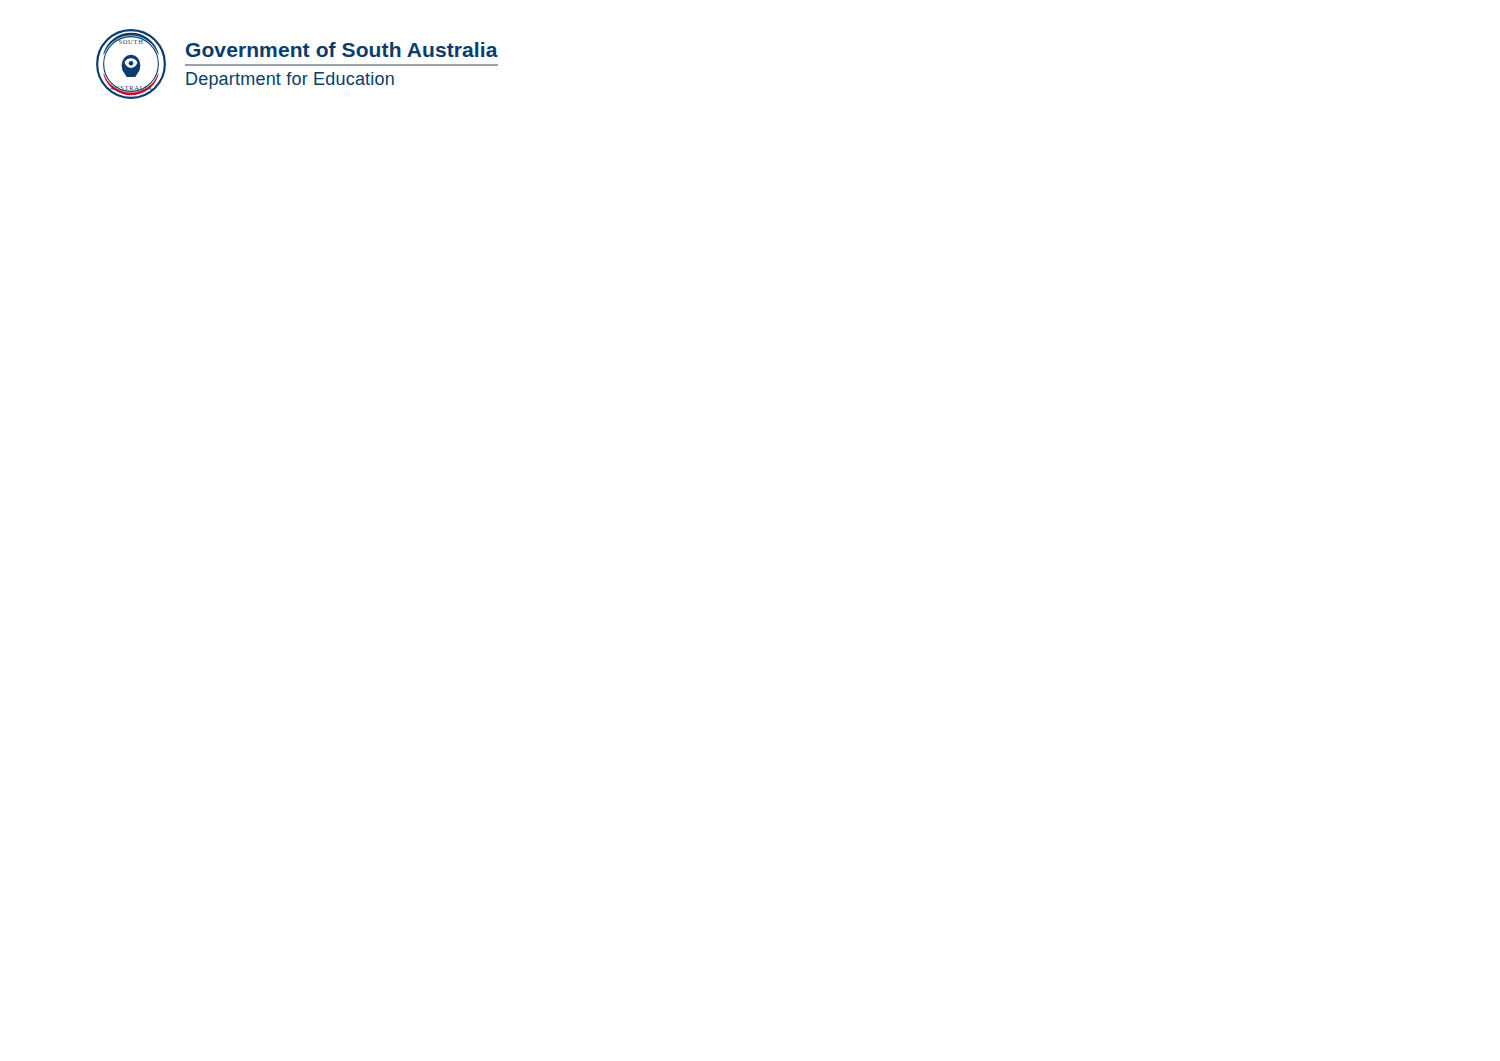South Australia crest SOUTH AUSTRALIA
Government of South Australia
Department for Education